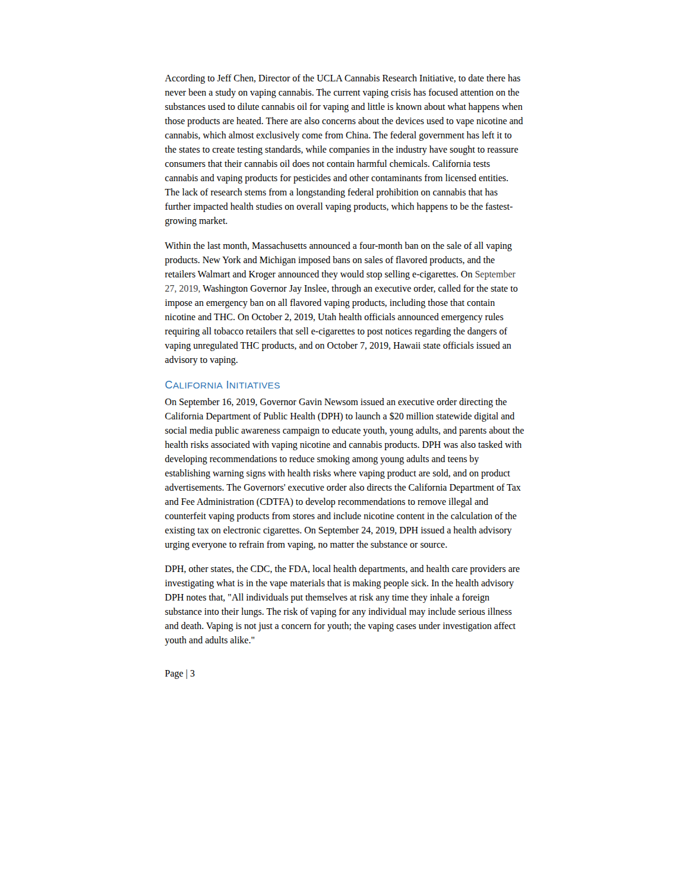According to Jeff Chen, Director of the UCLA Cannabis Research Initiative, to date there has never been a study on vaping cannabis. The current vaping crisis has focused attention on the substances used to dilute cannabis oil for vaping and little is known about what happens when those products are heated. There are also concerns about the devices used to vape nicotine and cannabis, which almost exclusively come from China. The federal government has left it to the states to create testing standards, while companies in the industry have sought to reassure consumers that their cannabis oil does not contain harmful chemicals. California tests cannabis and vaping products for pesticides and other contaminants from licensed entities. The lack of research stems from a longstanding federal prohibition on cannabis that has further impacted health studies on overall vaping products, which happens to be the fastest-growing market.
Within the last month, Massachusetts announced a four-month ban on the sale of all vaping products. New York and Michigan imposed bans on sales of flavored products, and the retailers Walmart and Kroger announced they would stop selling e-cigarettes. On September 27, 2019, Washington Governor Jay Inslee, through an executive order, called for the state to impose an emergency ban on all flavored vaping products, including those that contain nicotine and THC. On October 2, 2019, Utah health officials announced emergency rules requiring all tobacco retailers that sell e-cigarettes to post notices regarding the dangers of vaping unregulated THC products, and on October 7, 2019, Hawaii state officials issued an advisory to vaping.
CALIFORNIA INITIATIVES
On September 16, 2019, Governor Gavin Newsom issued an executive order directing the California Department of Public Health (DPH) to launch a $20 million statewide digital and social media public awareness campaign to educate youth, young adults, and parents about the health risks associated with vaping nicotine and cannabis products. DPH was also tasked with developing recommendations to reduce smoking among young adults and teens by establishing warning signs with health risks where vaping product are sold, and on product advertisements. The Governors' executive order also directs the California Department of Tax and Fee Administration (CDTFA) to develop recommendations to remove illegal and counterfeit vaping products from stores and include nicotine content in the calculation of the existing tax on electronic cigarettes. On September 24, 2019, DPH issued a health advisory urging everyone to refrain from vaping, no matter the substance or source.
DPH, other states, the CDC, the FDA, local health departments, and health care providers are investigating what is in the vape materials that is making people sick. In the health advisory DPH notes that, "All individuals put themselves at risk any time they inhale a foreign substance into their lungs. The risk of vaping for any individual may include serious illness and death. Vaping is not just a concern for youth; the vaping cases under investigation affect youth and adults alike."
Page | 3